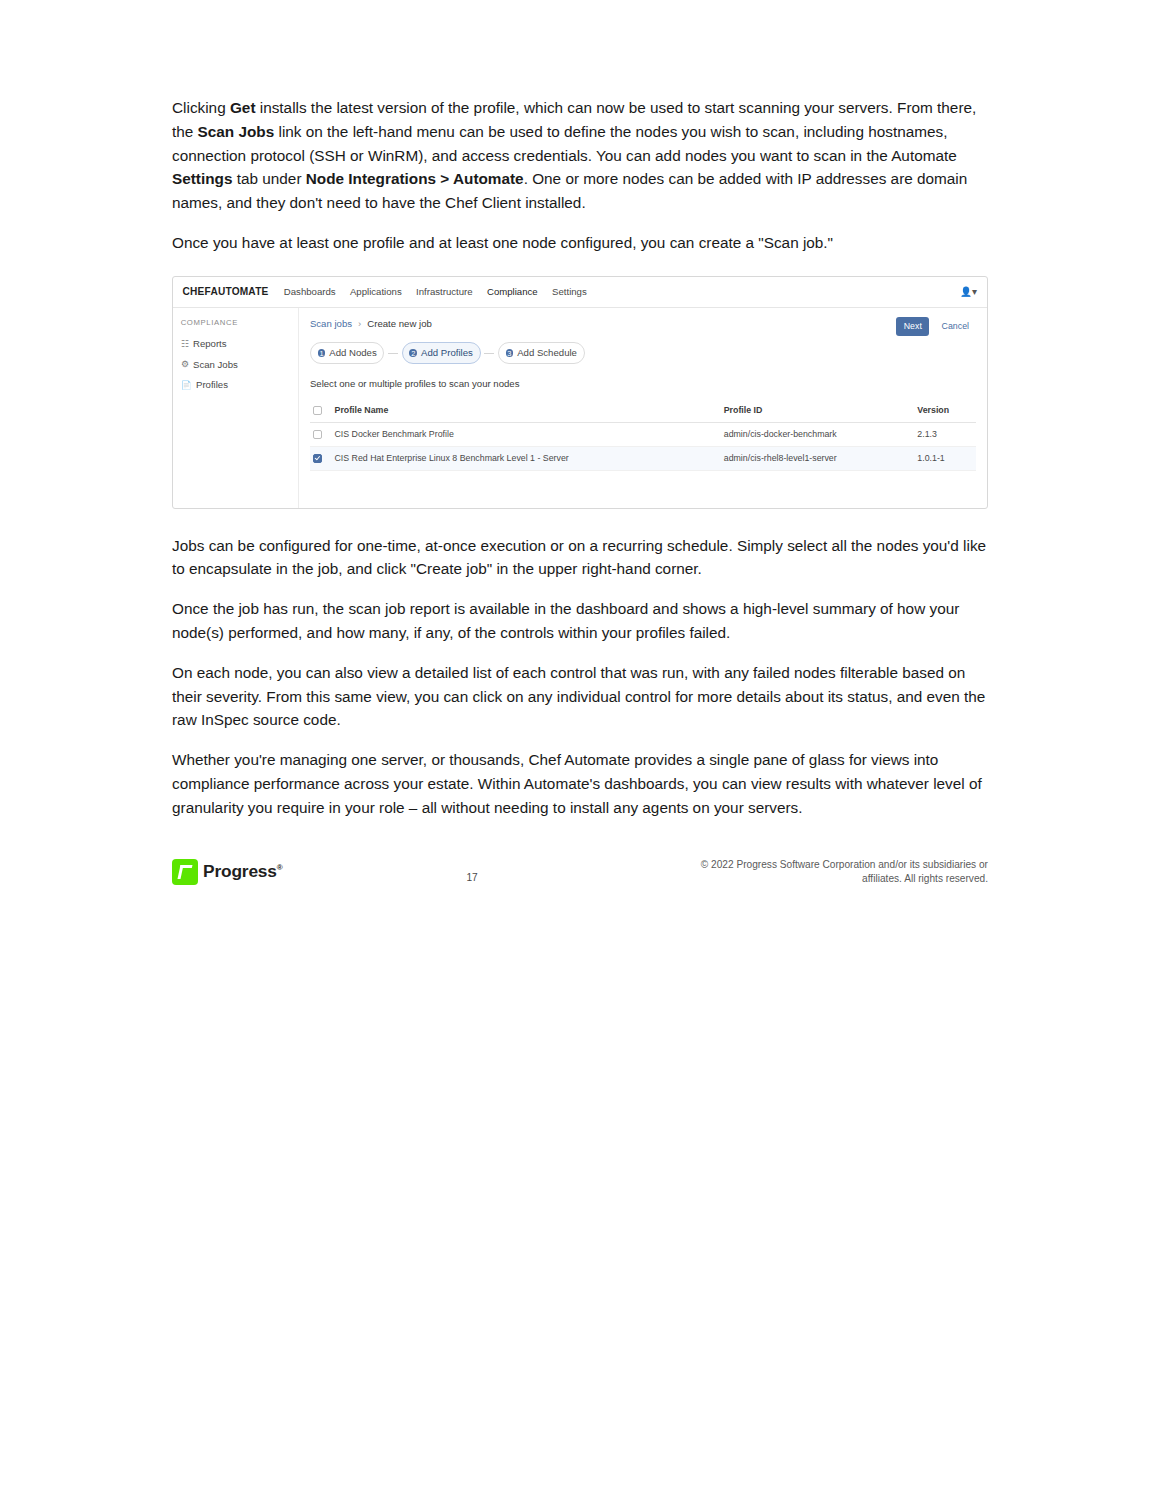Clicking Get installs the latest version of the profile, which can now be used to start scanning your servers. From there, the Scan Jobs link on the left-hand menu can be used to define the nodes you wish to scan, including hostnames, connection protocol (SSH or WinRM), and access credentials. You can add nodes you want to scan in the Automate Settings tab under Node Integrations > Automate. One or more nodes can be added with IP addresses are domain names, and they don't need to have the Chef Client installed.
Once you have at least one profile and at least one node configured, you can create a "Scan job."
CHEFAUTOMATE
Dashboards Applications Infrastructure Compliance Settings
👤▾
COMPLIANCE
☷ Reports
⚙ Scan Jobs
📄 Profiles
Scan jobs › Create new job
Next Cancel
1 Add Nodes 2 Add Profiles 3 Add Schedule
Select one or multiple profiles to scan your nodes
| | Profile Name | Profile ID | Version |
| --- | --- | --- | --- |
| | CIS Docker Benchmark Profile | admin/cis-docker-benchmark | 2.1.3 |
| | CIS Red Hat Enterprise Linux 8 Benchmark Level 1 - Server | admin/cis-rhel8-level1-server | 1.0.1-1 |
Jobs can be configured for one-time, at-once execution or on a recurring schedule. Simply select all the nodes you'd like to encapsulate in the job, and click "Create job" in the upper right-hand corner.
Once the job has run, the scan job report is available in the dashboard and shows a high-level summary of how your node(s) performed, and how many, if any, of the controls within your profiles failed.
On each node, you can also view a detailed list of each control that was run, with any failed nodes filterable based on their severity. From this same view, you can click on any individual control for more details about its status, and even the raw InSpec source code.
Whether you're managing one server, or thousands, Chef Automate provides a single pane of glass for views into compliance performance across your estate. Within Automate's dashboards, you can view results with whatever level of granularity you require in your role – all without needing to install any agents on your servers.
Progress®
17
© 2022 Progress Software Corporation and/or its subsidiaries or affiliates. All rights reserved.